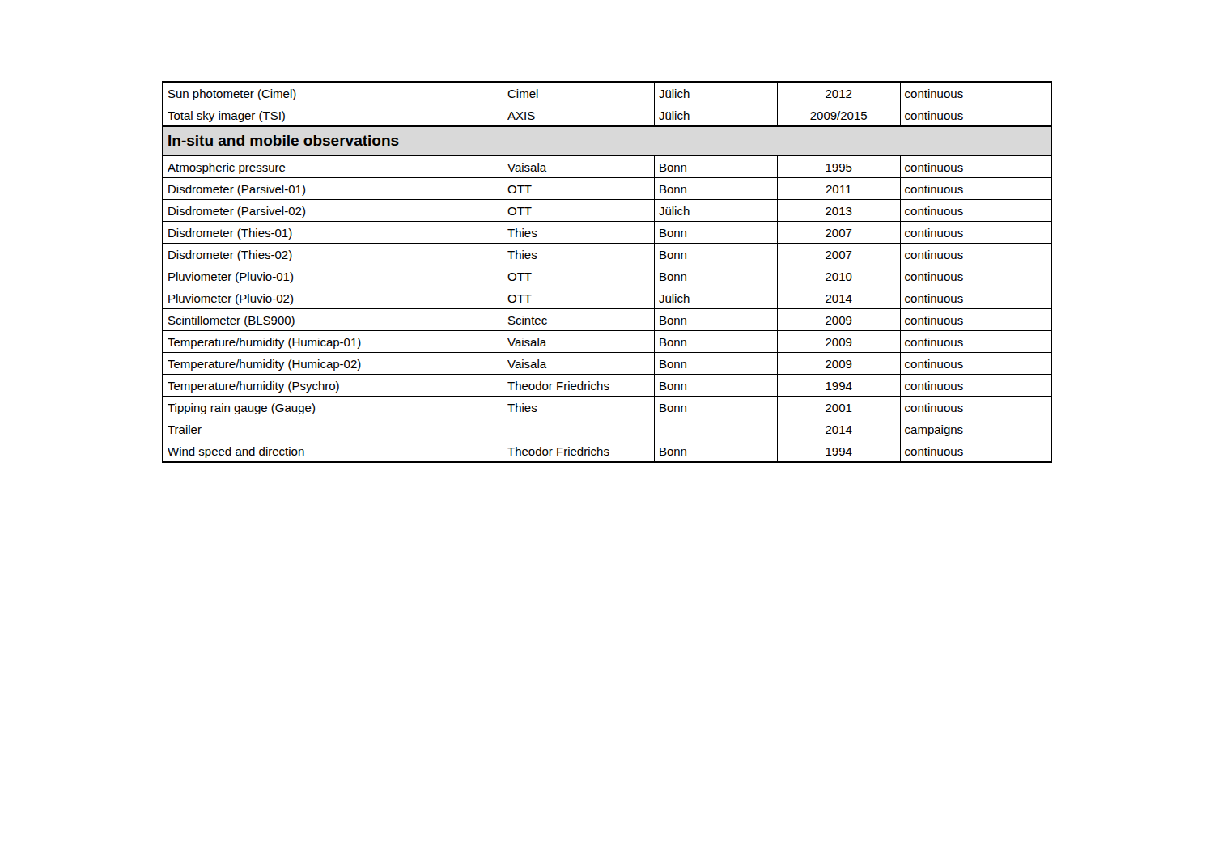| Sun photometer (Cimel) | Cimel | Jülich | 2012 | continuous |
| Total sky imager (TSI) | AXIS | Jülich | 2009/2015 | continuous |
| In-situ and mobile observations |
| Atmospheric pressure | Vaisala | Bonn | 1995 | continuous |
| Disdrometer (Parsivel-01) | OTT | Bonn | 2011 | continuous |
| Disdrometer (Parsivel-02) | OTT | Jülich | 2013 | continuous |
| Disdrometer (Thies-01) | Thies | Bonn | 2007 | continuous |
| Disdrometer (Thies-02) | Thies | Bonn | 2007 | continuous |
| Pluviometer (Pluvio-01) | OTT | Bonn | 2010 | continuous |
| Pluviometer (Pluvio-02) | OTT | Jülich | 2014 | continuous |
| Scintillometer (BLS900) | Scintec | Bonn | 2009 | continuous |
| Temperature/humidity (Humicap-01) | Vaisala | Bonn | 2009 | continuous |
| Temperature/humidity (Humicap-02) | Vaisala | Bonn | 2009 | continuous |
| Temperature/humidity (Psychro) | Theodor Friedrichs | Bonn | 1994 | continuous |
| Tipping rain gauge (Gauge) | Thies | Bonn | 2001 | continuous |
| Trailer | | | 2014 | campaigns |
| Wind speed and direction | Theodor Friedrichs | Bonn | 1994 | continuous |